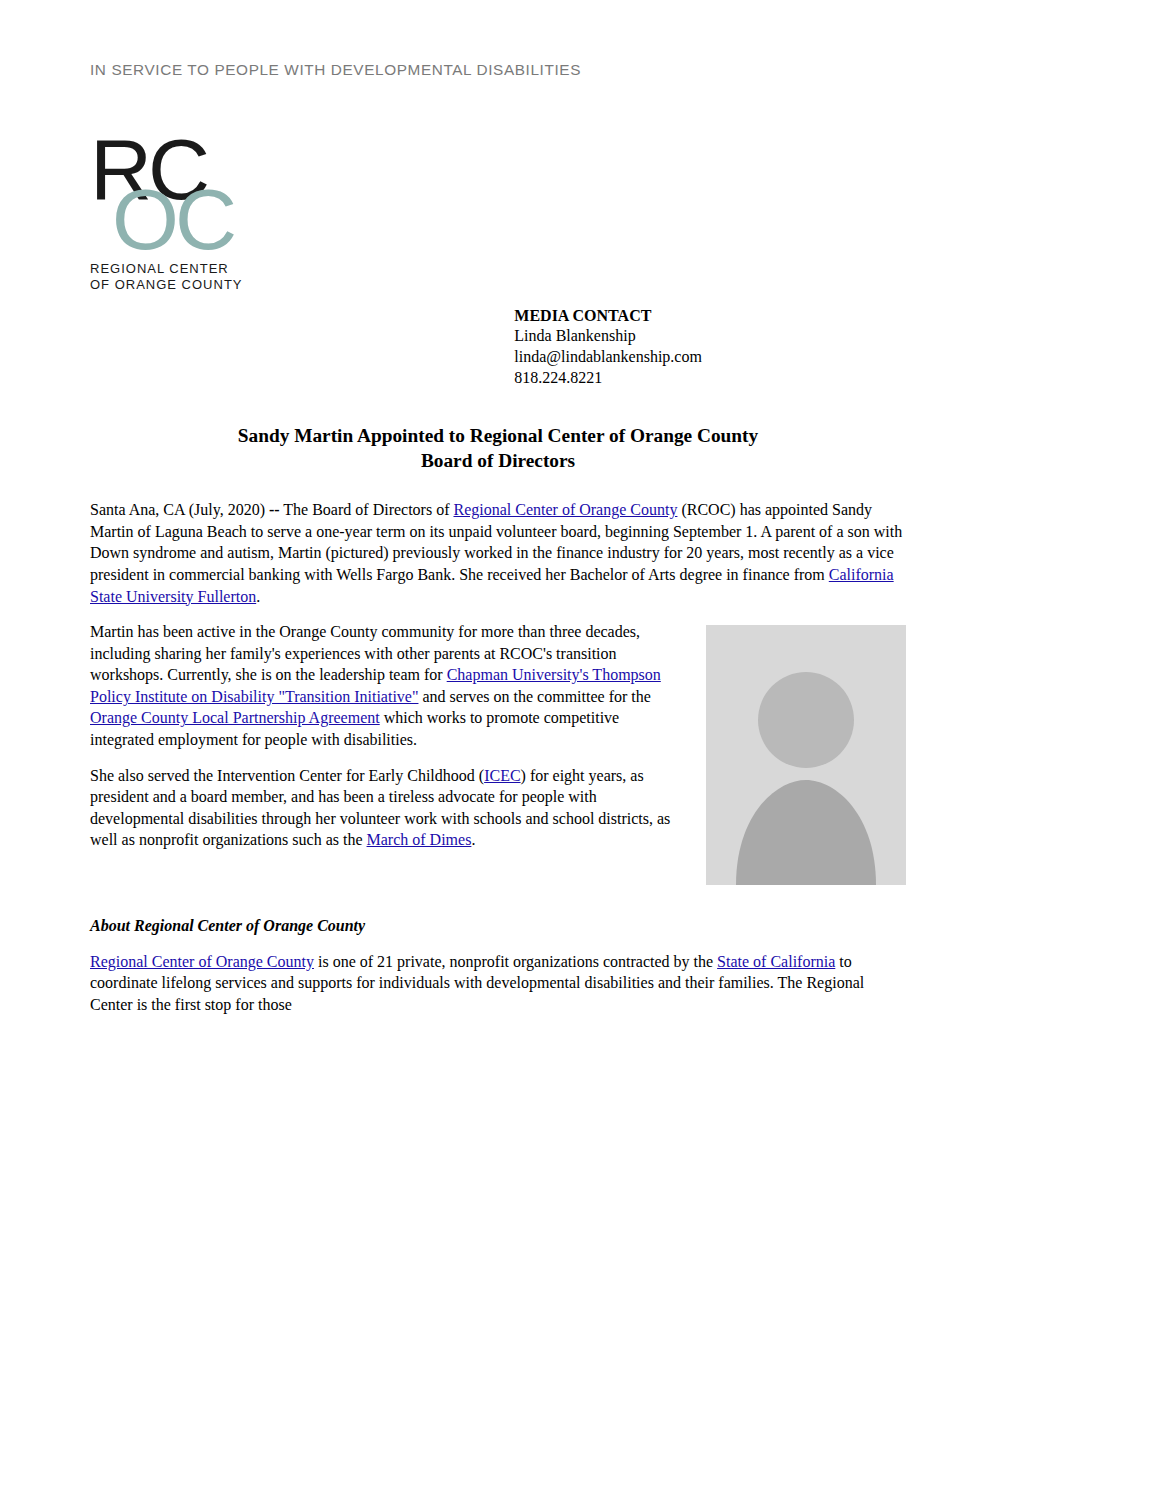IN SERVICE TO PEOPLE WITH DEVELOPMENTAL DISABILITIES
RC OC REGIONAL CENTER OF ORANGE COUNTY
MEDIA CONTACT
Linda Blankenship
linda@lindablankenship.com
818.224.8221
Sandy Martin Appointed to Regional Center of Orange County
Board of Directors
Santa Ana, CA (July, 2020) -- The Board of Directors of Regional Center of Orange County (RCOC) has appointed Sandy Martin of Laguna Beach to serve a one-year term on its unpaid volunteer board, beginning September 1. A parent of a son with Down syndrome and autism, Martin (pictured) previously worked in the finance industry for 20 years, most recently as a vice president in commercial banking with Wells Fargo Bank. She received her Bachelor of Arts degree in finance from California State University Fullerton.
Martin has been active in the Orange County community for more than three decades, including sharing her family's experiences with other parents at RCOC's transition workshops. Currently, she is on the leadership team for Chapman University's Thompson Policy Institute on Disability "Transition Initiative" and serves on the committee for the Orange County Local Partnership Agreement which works to promote competitive integrated employment for people with disabilities.
She also served the Intervention Center for Early Childhood (ICEC) for eight years, as president and a board member, and has been a tireless advocate for people with developmental disabilities through her volunteer work with schools and school districts, as well as nonprofit organizations such as the March of Dimes.
About Regional Center of Orange County
Regional Center of Orange County is one of 21 private, nonprofit organizations contracted by the State of California to coordinate lifelong services and supports for individuals with developmental disabilities and their families. The Regional Center is the first stop for those